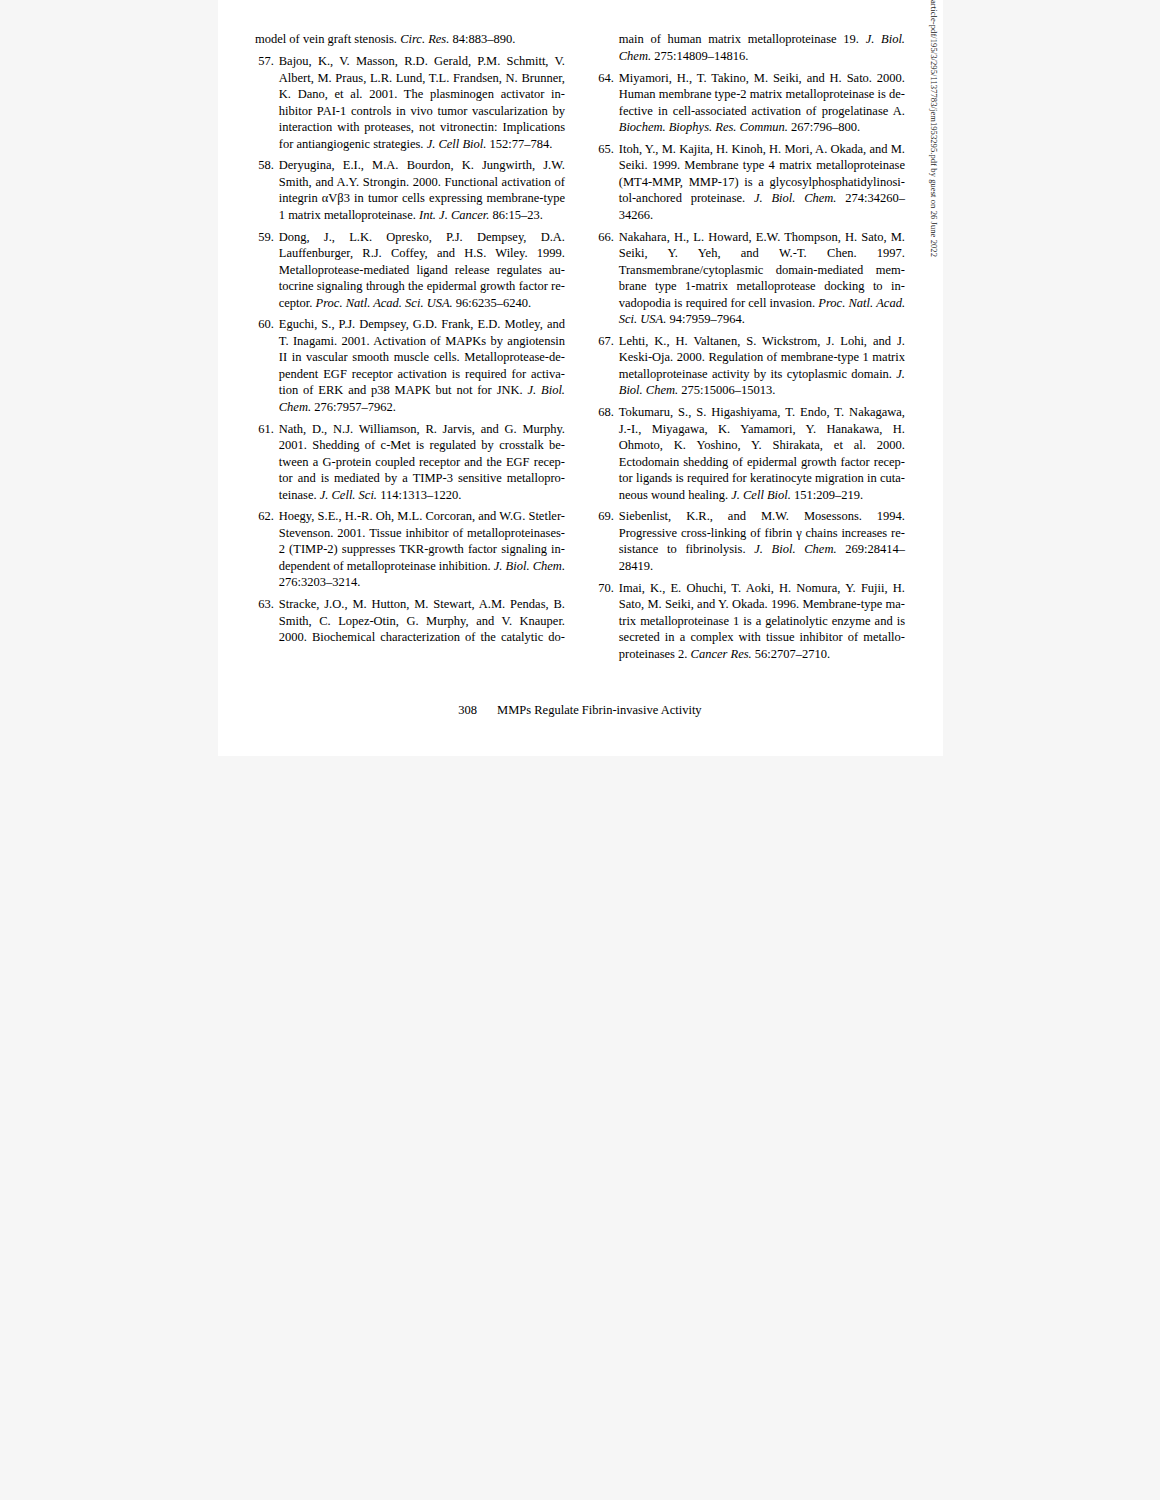Downloaded from http://rupress.org/jem/article-pdf/195/3/295/1137783/jem1953295.pdf by guest on 26 June 2022
model of vein graft stenosis. Circ. Res. 84:883–890.
57. Bajou, K., V. Masson, R.D. Gerald, P.M. Schmitt, V. Albert, M. Praus, L.R. Lund, T.L. Frandsen, N. Brunner, K. Dano, et al. 2001. The plasminogen activator inhibitor PAI-1 controls in vivo tumor vascularization by interaction with proteases, not vitronectin: Implications for antiangiogenic strategies. J. Cell Biol. 152:77–784.
58. Deryugina, E.I., M.A. Bourdon, K. Jungwirth, J.W. Smith, and A.Y. Strongin. 2000. Functional activation of integrin αVβ3 in tumor cells expressing membrane-type 1 matrix metalloproteinase. Int. J. Cancer. 86:15–23.
59. Dong, J., L.K. Opresko, P.J. Dempsey, D.A. Lauffenburger, R.J. Coffey, and H.S. Wiley. 1999. Metalloprotease-mediated ligand release regulates autocrine signaling through the epidermal growth factor receptor. Proc. Natl. Acad. Sci. USA. 96:6235–6240.
60. Eguchi, S., P.J. Dempsey, G.D. Frank, E.D. Motley, and T. Inagami. 2001. Activation of MAPKs by angiotensin II in vascular smooth muscle cells. Metalloprotease-dependent EGF receptor activation is required for activation of ERK and p38 MAPK but not for JNK. J. Biol. Chem. 276:7957–7962.
61. Nath, D., N.J. Williamson, R. Jarvis, and G. Murphy. 2001. Shedding of c-Met is regulated by crosstalk between a G-protein coupled receptor and the EGF receptor and is mediated by a TIMP-3 sensitive metalloproteinase. J. Cell. Sci. 114:1313–1220.
62. Hoegy, S.E., H.-R. Oh, M.L. Corcoran, and W.G. Stetler-Stevenson. 2001. Tissue inhibitor of metalloproteinases-2 (TIMP-2) suppresses TKR-growth factor signaling independent of metalloproteinase inhibition. J. Biol. Chem. 276:3203–3214.
63. Stracke, J.O., M. Hutton, M. Stewart, A.M. Pendas, B. Smith, C. Lopez-Otin, G. Murphy, and V. Knauper. 2000. Biochemical characterization of the catalytic domain of human matrix metalloproteinase 19. J. Biol. Chem. 275:14809–14816.
64. Miyamori, H., T. Takino, M. Seiki, and H. Sato. 2000. Human membrane type-2 matrix metalloproteinase is defective in cell-associated activation of progelatinase A. Biochem. Biophys. Res. Commun. 267:796–800.
65. Itoh, Y., M. Kajita, H. Kinoh, H. Mori, A. Okada, and M. Seiki. 1999. Membrane type 4 matrix metalloproteinase (MT4-MMP, MMP-17) is a glycosylphosphatidylinositol-anchored proteinase. J. Biol. Chem. 274:34260–34266.
66. Nakahara, H., L. Howard, E.W. Thompson, H. Sato, M. Seiki, Y. Yeh, and W.-T. Chen. 1997. Transmembrane/cytoplasmic domain-mediated membrane type 1-matrix metalloprotease docking to invadopodia is required for cell invasion. Proc. Natl. Acad. Sci. USA. 94:7959–7964.
67. Lehti, K., H. Valtanen, S. Wickstrom, J. Lohi, and J. Keski-Oja. 2000. Regulation of membrane-type 1 matrix metalloproteinase activity by its cytoplasmic domain. J. Biol. Chem. 275:15006–15013.
68. Tokumaru, S., S. Higashiyama, T. Endo, T. Nakagawa, J.-I., Miyagawa, K. Yamamori, Y. Hanakawa, H. Ohmoto, K. Yoshino, Y. Shirakata, et al. 2000. Ectodomain shedding of epidermal growth factor receptor ligands is required for keratinocyte migration in cutaneous wound healing. J. Cell Biol. 151:209–219.
69. Siebenlist, K.R., and M.W. Mosessons. 1994. Progressive cross-linking of fibrin γ chains increases resistance to fibrinolysis. J. Biol. Chem. 269:28414–28419.
70. Imai, K., E. Ohuchi, T. Aoki, H. Nomura, Y. Fujii, H. Sato, M. Seiki, and Y. Okada. 1996. Membrane-type matrix metalloproteinase 1 is a gelatinolytic enzyme and is secreted in a complex with tissue inhibitor of metalloproteinases 2. Cancer Res. 56:2707–2710.
308 MMPs Regulate Fibrin-invasive Activity